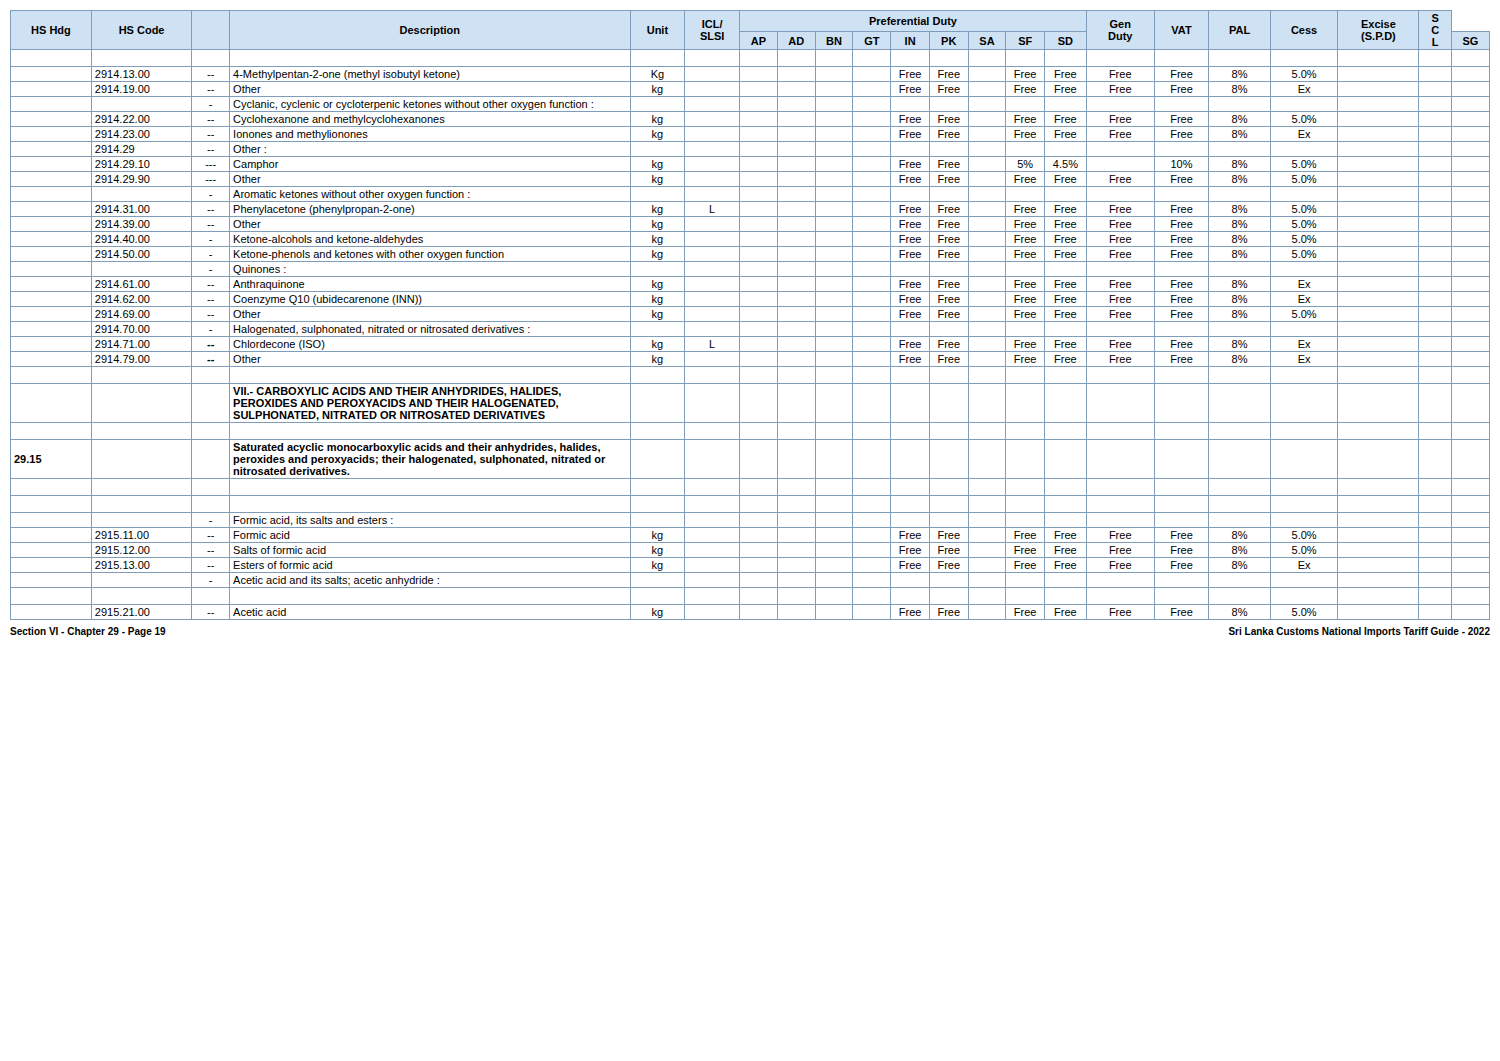| HS Hdg | HS Code | | Description | Unit | ICL/ SLSI | Preferential Duty | Gen Duty | VAT | PAL | Cess | Excise (S.P.D) | S C L |
| --- | --- | --- | --- | --- | --- | --- | --- | --- | --- | --- | --- | --- |
| AP | AD | BN | GT | IN | PK | SA | SF | SD | SG |
| | 2914.13.00 | -- | 4-Methylpentan-2-one (methyl isobutyl ketone) | Kg | | | | | | Free | Free | | Free | Free | Free | Free | 8% | 5.0% | | | |
| | 2914.19.00 | -- | Other | kg | | | | | | Free | Free | | Free | Free | Free | Free | 8% | Ex | | | |
| | | - | Cyclanic, cyclenic or cycloterpenic ketones without other oxygen function : | | | | | | | | | | | | | | | | | | |
| | 2914.22.00 | -- | Cyclohexanone and methylcyclohexanones | kg | | | | | | Free | Free | | Free | Free | Free | Free | 8% | 5.0% | | | |
| | 2914.23.00 | -- | Ionones and methylionones | kg | | | | | | Free | Free | | Free | Free | Free | Free | 8% | Ex | | | |
| | 2914.29 | -- | Other : | | | | | | | | | | | | | | | | | | |
| | 2914.29.10 | --- | Camphor | kg | | | | | | Free | Free | | 5% | 4.5% | | 10% | 8% | 5.0% | | | |
| | 2914.29.90 | --- | Other | kg | | | | | | Free | Free | | Free | Free | Free | Free | 8% | 5.0% | | | |
| | | - | Aromatic ketones without other oxygen function : | | | | | | | | | | | | | | | | | | |
| | 2914.31.00 | -- | Phenylacetone (phenylpropan-2-one) | kg | L | | | | | Free | Free | | Free | Free | Free | Free | 8% | 5.0% | | | |
| | 2914.39.00 | -- | Other | kg | | | | | | Free | Free | | Free | Free | Free | Free | 8% | 5.0% | | | |
| | 2914.40.00 | - | Ketone-alcohols and ketone-aldehydes | kg | | | | | | Free | Free | | Free | Free | Free | Free | 8% | 5.0% | | | |
| | 2914.50.00 | - | Ketone-phenols and ketones with other oxygen function | kg | | | | | | Free | Free | | Free | Free | Free | Free | 8% | 5.0% | | | |
| | | - | Quinones : | | | | | | | | | | | | | | | | | | |
| | 2914.61.00 | -- | Anthraquinone | kg | | | | | | Free | Free | | Free | Free | Free | Free | 8% | Ex | | | |
| | 2914.62.00 | -- | Coenzyme Q10 (ubidecarenone (INN)) | kg | | | | | | Free | Free | | Free | Free | Free | Free | 8% | Ex | | | |
| | 2914.69.00 | -- | Other | kg | | | | | | Free | Free | | Free | Free | Free | Free | 8% | 5.0% | | | |
| | 2914.70.00 | - | Halogenated, sulphonated, nitrated or nitrosated derivatives : | | | | | | | | | | | | | | | | | | |
| | 2914.71.00 | -- | Chlordecone (ISO) | kg | L | | | | | Free | Free | | Free | Free | Free | Free | 8% | Ex | | | |
| | 2914.79.00 | -- | Other | kg | | | | | | Free | Free | | Free | Free | Free | Free | 8% | Ex | | | |
| | | | VII.- CARBOXYLIC ACIDS AND THEIR ANHYDRIDES, HALIDES, PEROXIDES AND PEROXYACIDS AND THEIR HALOGENATED, SULPHONATED, NITRATED OR NITROSATED DERIVATIVES | | | | | | | | | | | | | | | | | | |
| 29.15 | | | Saturated acyclic monocarboxylic acids and their anhydrides, halides, peroxides and peroxyacids; their halogenated, sulphonated, nitrated or nitrosated derivatives. | | | | | | | | | | | | | | | | | | |
| | | - | Formic acid, its salts and esters : | | | | | | | | | | | | | | | | | | |
| | 2915.11.00 | -- | Formic acid | kg | | | | | | Free | Free | | Free | Free | Free | Free | 8% | 5.0% | | | |
| | 2915.12.00 | -- | Salts of formic acid | kg | | | | | | Free | Free | | Free | Free | Free | Free | 8% | 5.0% | | | |
| | 2915.13.00 | -- | Esters of formic acid | kg | | | | | | Free | Free | | Free | Free | Free | Free | 8% | Ex | | | |
| | | - | Acetic acid and its salts; acetic anhydride : | | | | | | | | | | | | | | | | | | |
| | 2915.21.00 | -- | Acetic acid | kg | | | | | | Free | Free | | Free | Free | Free | Free | 8% | 5.0% | | | |
Section VI - Chapter 29 - Page 19
Sri Lanka Customs National Imports Tariff Guide - 2022